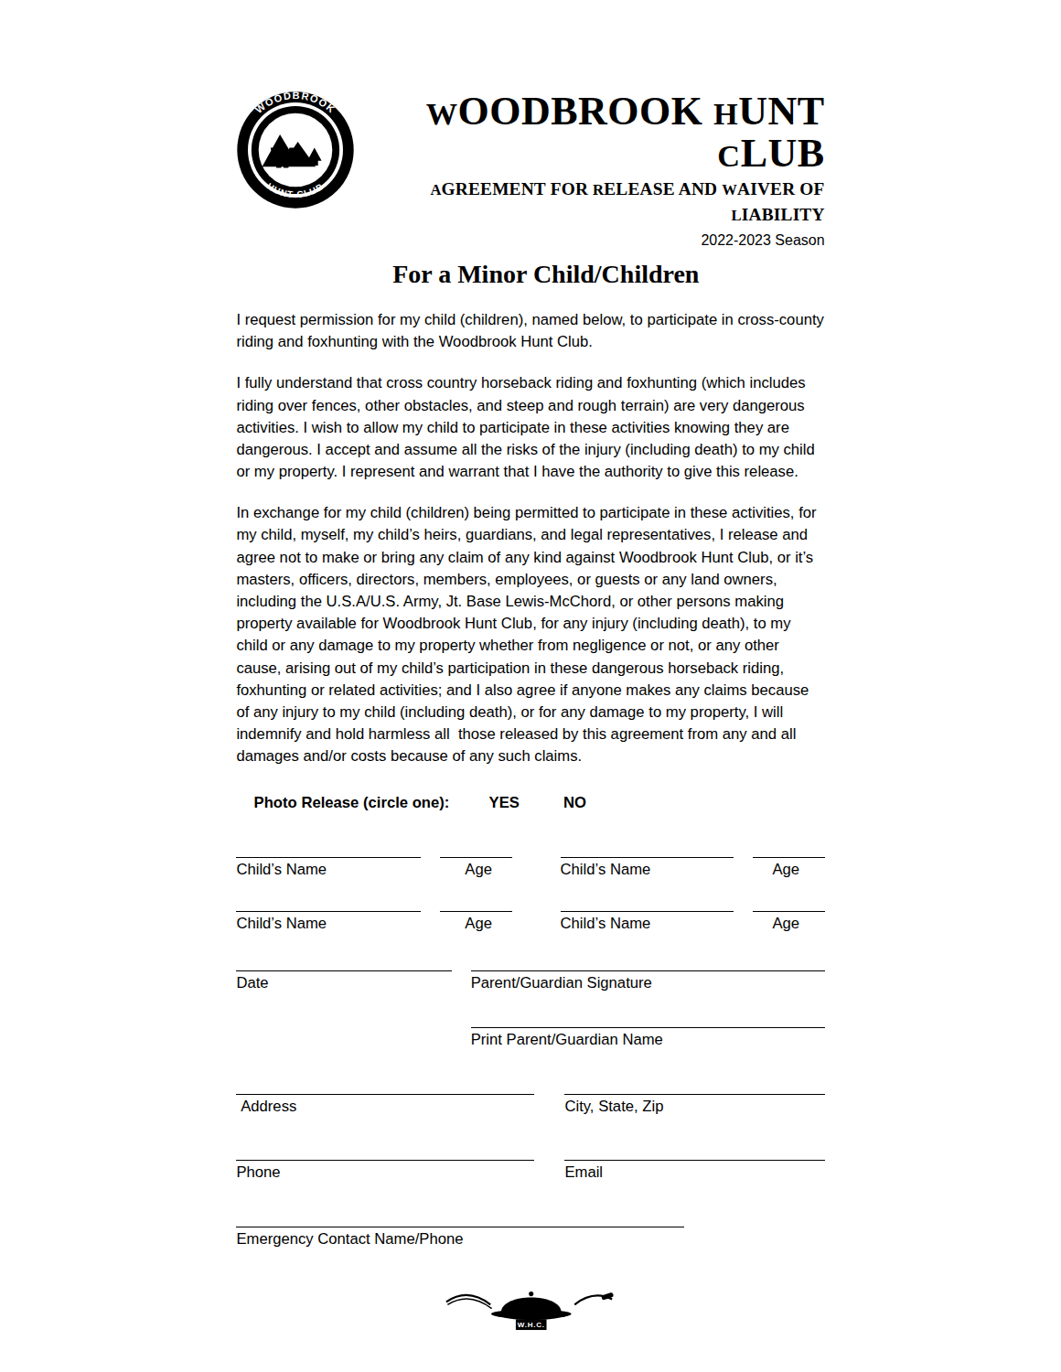WOODBROOK HUNT CLUB
WOODBROOK HUNT CLUB
AGREEMENT FOR RELEASE AND WAIVER OF LIABILITY
2022-2023 Season
For a Minor Child/Children
I request permission for my child (children), named below, to participate in cross-county riding and foxhunting with the Woodbrook Hunt Club.
I fully understand that cross country horseback riding and foxhunting (which includes riding over fences, other obstacles, and steep and rough terrain) are very dangerous activities. I wish to allow my child to participate in these activities knowing they are dangerous. I accept and assume all the risks of the injury (including death) to my child or my property. I represent and warrant that I have the authority to give this release.
In exchange for my child (children) being permitted to participate in these activities, for my child, myself, my child’s heirs, guardians, and legal representatives, I release and agree not to make or bring any claim of any kind against Woodbrook Hunt Club, or it’s masters, officers, directors, members, employees, or guests or any land owners, including the U.S.A/U.S. Army, Jt. Base Lewis-McChord, or other persons making property available for Woodbrook Hunt Club, for any injury (including death), to my child or any damage to my property whether from negligence or not, or any other cause, arising out of my child’s participation in these dangerous horseback riding, foxhunting or related activities; and I also agree if anyone makes any claims because of any injury to my child (including death), or for any damage to my property, I will indemnify and hold harmless all those released by this agreement from any and all damages and/or costs because of any such claims.
Photo Release (circle one):YES NO
Child’s Name
Age
Child’s Name
Age
Child’s Name
Age
Child’s Name
Age
Date
Parent/Guardian Signature
Print Parent/Guardian Name
Address
City, State, Zip
Phone
Email
Emergency Contact Name/Phone
W.H.C.